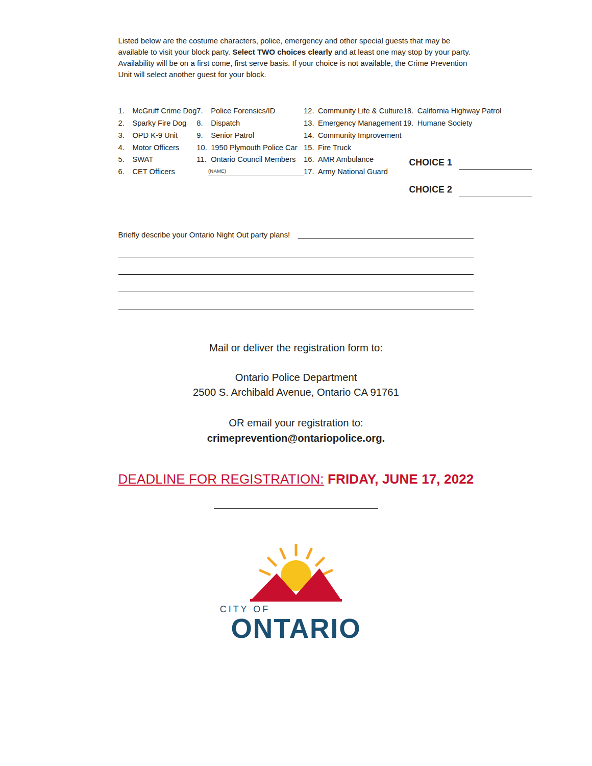Listed below are the costume characters, police, emergency and other special guests that may be available to visit your block party. Select TWO choices clearly and at least one may stop by your party. Availability will be on a first come, first serve basis. If your choice is not available, the Crime Prevention Unit will select another guest for your block.
1. McGruff Crime Dog
2. Sparky Fire Dog
3. OPD K-9 Unit
4. Motor Officers
5. SWAT
6. CET Officers
7. Police Forensics/ID
8. Dispatch
9. Senior Patrol
10. 1950 Plymouth Police Car
11. Ontario Council Members
(NAME)
12. Community Life & Culture
13. Emergency Management
14. Community Improvement
15. Fire Truck
16. AMR Ambulance
17. Army National Guard
18. California Highway Patrol
19. Humane Society
CHOICE 1
CHOICE 2
Briefly describe your Ontario Night Out party plans!
Mail or deliver the registration form to:
Ontario Police Department
2500 S. Archibald Avenue, Ontario CA 91761
OR email your registration to:
crimeprevention@ontariopolice.org.
DEADLINE FOR REGISTRATION: FRIDAY, JUNE 17, 2022
CITY OF
ONTARIO